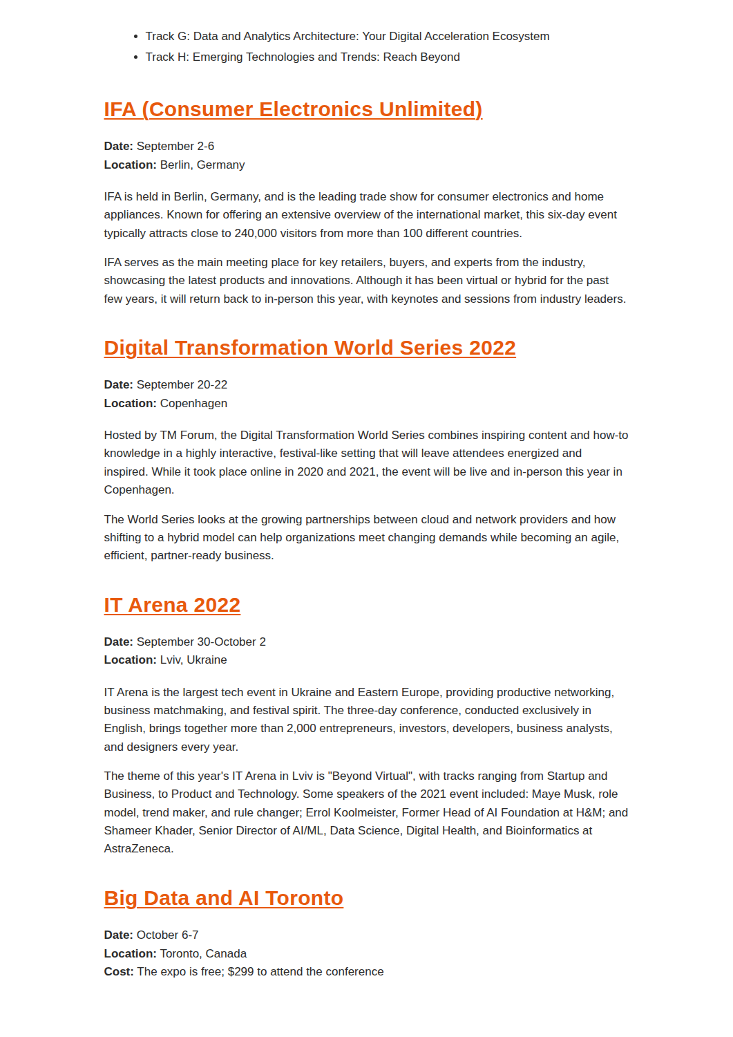Track G: Data and Analytics Architecture: Your Digital Acceleration Ecosystem
Track H: Emerging Technologies and Trends: Reach Beyond
IFA (Consumer Electronics Unlimited)
Date: September 2-6
Location: Berlin, Germany
IFA is held in Berlin, Germany, and is the leading trade show for consumer electronics and home appliances. Known for offering an extensive overview of the international market, this six-day event typically attracts close to 240,000 visitors from more than 100 different countries.
IFA serves as the main meeting place for key retailers, buyers, and experts from the industry, showcasing the latest products and innovations. Although it has been virtual or hybrid for the past few years, it will return back to in-person this year, with keynotes and sessions from industry leaders.
Digital Transformation World Series 2022
Date: September 20-22
Location: Copenhagen
Hosted by TM Forum, the Digital Transformation World Series combines inspiring content and how-to knowledge in a highly interactive, festival-like setting that will leave attendees energized and inspired. While it took place online in 2020 and 2021, the event will be live and in-person this year in Copenhagen.
The World Series looks at the growing partnerships between cloud and network providers and how shifting to a hybrid model can help organizations meet changing demands while becoming an agile, efficient, partner-ready business.
IT Arena 2022
Date: September 30-October 2
Location: Lviv, Ukraine
IT Arena is the largest tech event in Ukraine and Eastern Europe, providing productive networking, business matchmaking, and festival spirit. The three-day conference, conducted exclusively in English, brings together more than 2,000 entrepreneurs, investors, developers, business analysts, and designers every year.
The theme of this year's IT Arena in Lviv is "Beyond Virtual", with tracks ranging from Startup and Business, to Product and Technology. Some speakers of the 2021 event included: Maye Musk, role model, trend maker, and rule changer; Errol Koolmeister, Former Head of AI Foundation at H&M; and Shameer Khader, Senior Director of AI/ML, Data Science, Digital Health, and Bioinformatics at AstraZeneca.
Big Data and AI Toronto
Date: October 6-7
Location: Toronto, Canada
Cost: The expo is free; $299 to attend the conference